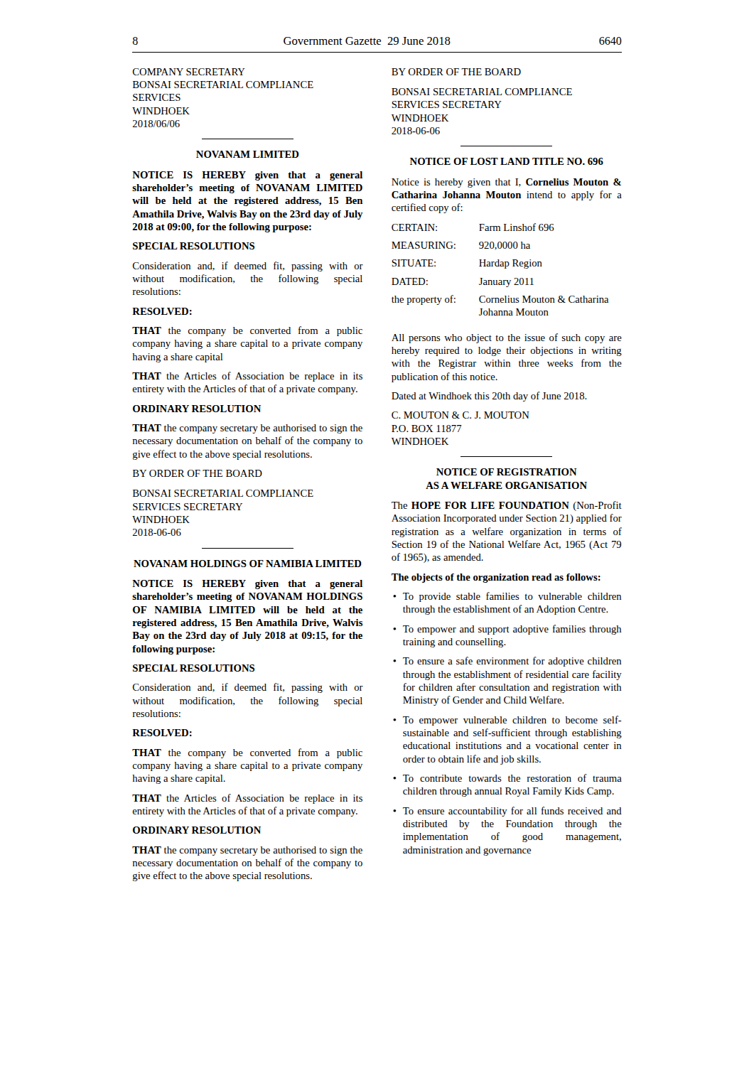8
Government Gazette 29 June 2018
6640
COMPANY SECRETARY
BONSAI SECRETARIAL COMPLIANCE SERVICES
WINDHOEK
2018/06/06
Novanam Limited
NOTICE IS HEREBY given that a general shareholder’s meeting of NOVANAM LIMITED will be held at the registered address, 15 Ben Amathila Drive, Walvis Bay on the 23rd day of July 2018 at 09:00, for the following purpose:
SPECIAL RESOLUTIONS
Consideration and, if deemed fit, passing with or without modification, the following special resolutions:
RESOLVED:
THAT the company be converted from a public company having a share capital to a private company having a share capital
THAT the Articles of Association be replace in its entirety with the Articles of that of a private company.
ORDINARY RESOLUTION
THAT the company secretary be authorised to sign the necessary documentation on behalf of the company to give effect to the above special resolutions.
BY ORDER OF THE BOARD
BONSAI SECRETARIAL COMPLIANCE
SERVICES SECRETARY
WINDHOEK
2018-06-06
Novanam Holdings of Namibia Limited
NOTICE IS HEREBY given that a general shareholder’s meeting of NOVANAM HOLDINGS OF NAMIBIA LIMITED will be held at the registered address, 15 Ben Amathila Drive, Walvis Bay on the 23rd day of July 2018 at 09:15, for the following purpose:
SPECIAL RESOLUTIONS
Consideration and, if deemed fit, passing with or without modification, the following special resolutions:
RESOLVED:
THAT the company be converted from a public company having a share capital to a private company having a share capital.
THAT the Articles of Association be replace in its entirety with the Articles of that of a private company.
ORDINARY RESOLUTION
THAT the company secretary be authorised to sign the necessary documentation on behalf of the company to give effect to the above special resolutions.
BY ORDER OF THE BOARD
BONSAI SECRETARIAL COMPLIANCE
SERVICES SECRETARY
WINDHOEK
2018-06-06
Notice of Lost Land Title No. 696
Notice is hereby given that I, Cornelius Mouton & Catharina Johanna Mouton intend to apply for a certified copy of:
| CERTAIN: | Farm Linshof 696 |
| MEASURING: | 920,0000 ha |
| SITUATE: | Hardap Region |
| DATED: | January 2011 |
| the property of: | Cornelius Mouton & Catharina Johanna Mouton |
All persons who object to the issue of such copy are hereby required to lodge their objections in writing with the Registrar within three weeks from the publication of this notice.
Dated at Windhoek this 20th day of June 2018.
C. MOUTON & C. J. MOUTON
P.O. BOX 11877
WINDHOEK
Notice of Registration
as a Welfare Organisation
The HOPE FOR LIFE FOUNDATION (Non-Profit Association Incorporated under Section 21) applied for registration as a welfare organization in terms of Section 19 of the National Welfare Act, 1965 (Act 79 of 1965), as amended.
The objects of the organization read as follows:
To provide stable families to vulnerable children through the establishment of an Adoption Centre.
To empower and support adoptive families through training and counselling.
To ensure a safe environment for adoptive children through the establishment of residential care facility for children after consultation and registration with Ministry of Gender and Child Welfare.
To empower vulnerable children to become self-sustainable and self-sufficient through establishing educational institutions and a vocational center in order to obtain life and job skills.
To contribute towards the restoration of trauma children through annual Royal Family Kids Camp.
To ensure accountability for all funds received and distributed by the Foundation through the implementation of good management, administration and governance